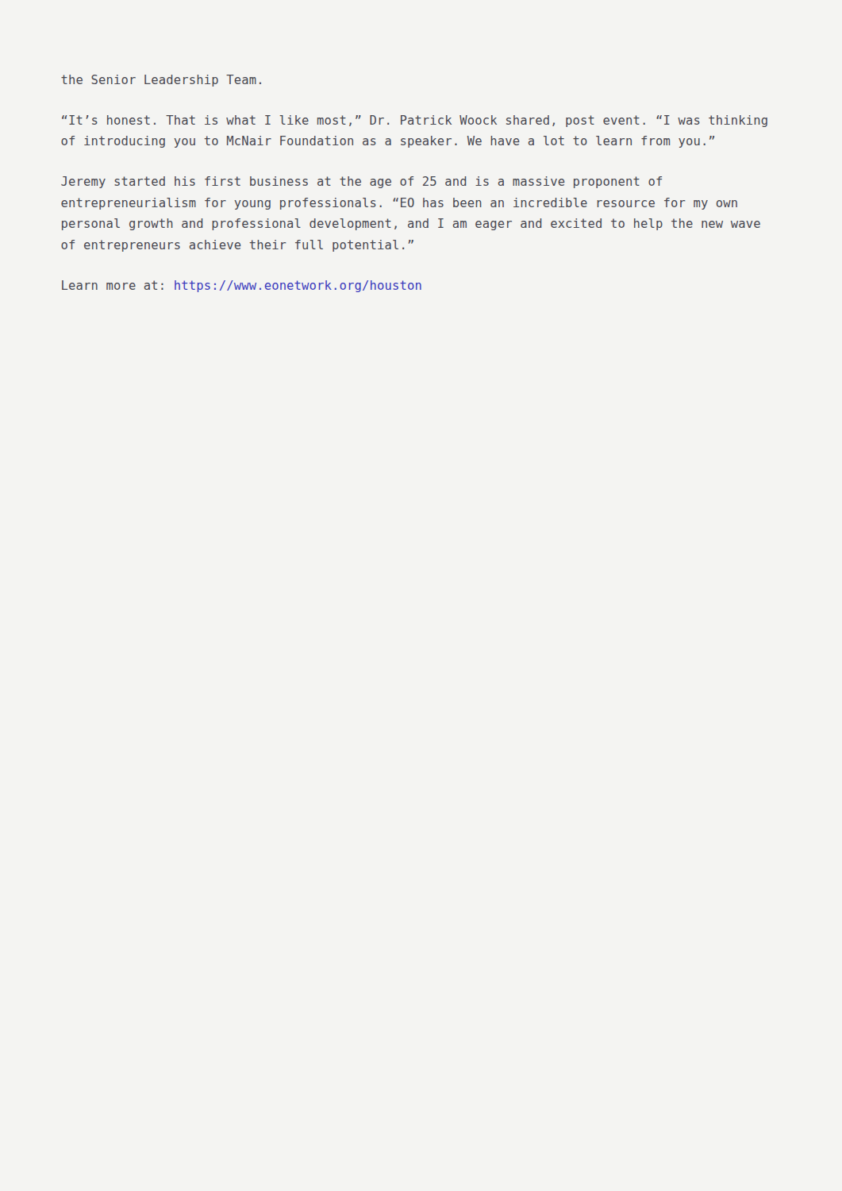the Senior Leadership Team.
“It’s honest. That is what I like most,” Dr. Patrick Woock shared, post event. “I was thinking of introducing you to McNair Foundation as a speaker. We have a lot to learn from you.”
Jeremy started his first business at the age of 25 and is a massive proponent of entrepreneurialism for young professionals. “EO has been an incredible resource for my own personal growth and professional development, and I am eager and excited to help the new wave of entrepreneurs achieve their full potential.”
Learn more at: https://www.eonetwork.org/houston